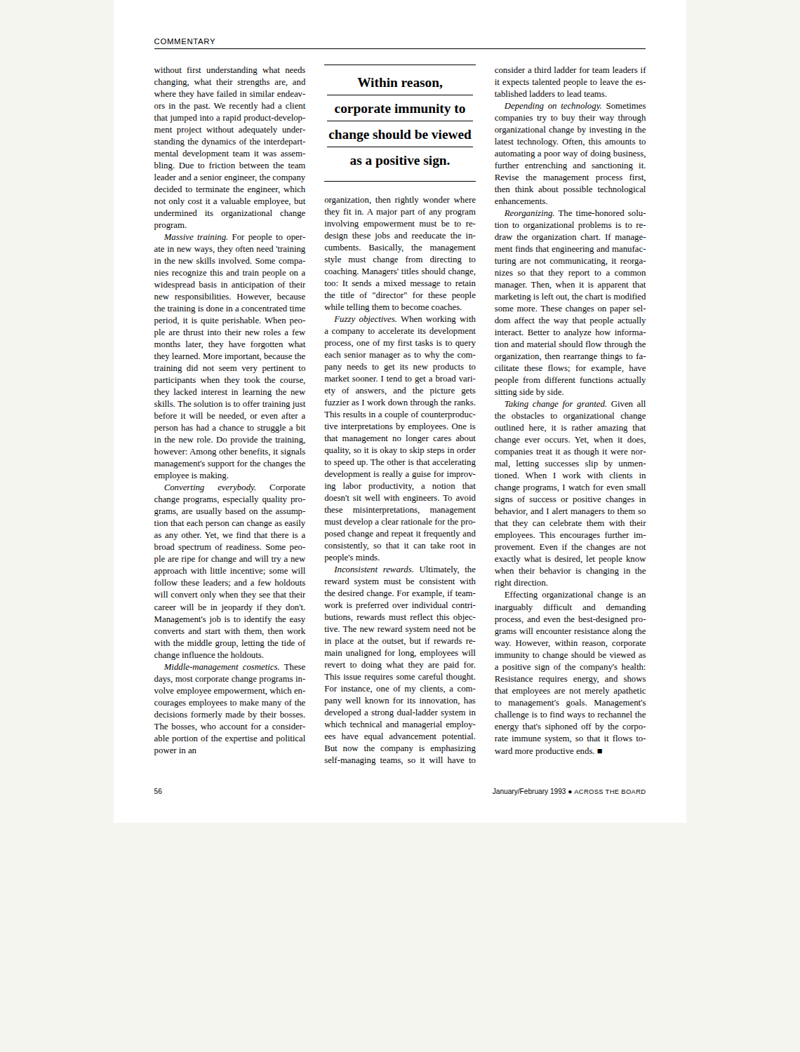COMMENTARY
without first understanding what needs changing, what their strengths are, and where they have failed in similar endeavors in the past. We recently had a client that jumped into a rapid product-development project without adequately understanding the dynamics of the interdepartmental development team it was assembling. Due to friction between the team leader and a senior engineer, the company decided to terminate the engineer, which not only cost it a valuable employee, but undermined its organizational change program.
Massive training. For people to operate in new ways, they often need 'training in the new skills involved. Some companies recognize this and train people on a widespread basis in anticipation of their new responsibilities. However, because the training is done in a concentrated time period, it is quite perishable. When people are thrust into their new roles a few months later, they have forgotten what they learned. More important, because the training did not seem very pertinent to participants when they took the course, they lacked interest in learning the new skills. The solution is to offer training just before it will be needed, or even after a person has had a chance to struggle a bit in the new role. Do provide the training, however: Among other benefits, it signals management's support for the changes the employee is making.
Converting everybody. Corporate change programs, especially quality programs, are usually based on the assumption that each person can change as easily as any other. Yet, we find that there is a broad spectrum of readiness. Some people are ripe for change and will try a new approach with little incentive; some will follow these leaders; and a few holdouts will convert only when they see that their career will be in jeopardy if they don't. Management's job is to identify the easy converts and start with them, then work with the middle group, letting the tide of change influence the holdouts.
Middle-management cosmetics. These days, most corporate change programs involve employee empowerment, which encourages employees to make many of the decisions formerly made by their bosses. The bosses, who account for a considerable portion of the expertise and political power in an
Within reason, corporate immunity to change should be viewed as a positive sign.
organization, then rightly wonder where they fit in. A major part of any program involving empowerment must be to redesign these jobs and reeducate the incumbents. Basically, the management style must change from directing to coaching. Managers' titles should change, too: It sends a mixed message to retain the title of "director" for these people while telling them to become coaches.
Fuzzy objectives. When working with a company to accelerate its development process, one of my first tasks is to query each senior manager as to why the company needs to get its new products to market sooner. I tend to get a broad variety of answers, and the picture gets fuzzier as I work down through the ranks. This results in a couple of counterproductive interpretations by employees. One is that management no longer cares about quality, so it is okay to skip steps in order to speed up. The other is that accelerating development is really a guise for improving labor productivity, a notion that doesn't sit well with engineers. To avoid these misinterpretations, management must develop a clear rationale for the proposed change and repeat it frequently and consistently, so that it can take root in people's minds.
Inconsistent rewards. Ultimately, the reward system must be consistent with the desired change. For example, if teamwork is preferred over individual contributions, rewards must reflect this objective. The new reward system need not be in place at the outset, but if rewards remain unaligned for long, employees will revert to doing what they are paid for. This issue requires some careful thought. For instance, one of my clients, a company well known for its innovation, has developed a strong dual-ladder system in which technical and managerial employees have equal advancement potential. But now the company is emphasizing self-managing teams, so it will have to consider a third ladder for team leaders if it expects talented people to leave the established ladders to lead teams.
Depending on technology. Sometimes companies try to buy their way through organizational change by investing in the latest technology. Often, this amounts to automating a poor way of doing business, further entrenching and sanctioning it. Revise the management process first, then think about possible technological enhancements.
Reorganizing. The time-honored solution to organizational problems is to redraw the organization chart. If management finds that engineering and manufacturing are not communicating, it reorganizes so that they report to a common manager. Then, when it is apparent that marketing is left out, the chart is modified some more. These changes on paper seldom affect the way that people actually interact. Better to analyze how information and material should flow through the organization, then rearrange things to facilitate these flows; for example, have people from different functions actually sitting side by side.
Taking change for granted. Given all the obstacles to organizational change outlined here, it is rather amazing that change ever occurs. Yet, when it does, companies treat it as though it were normal, letting successes slip by unmentioned. When I work with clients in change programs, I watch for even small signs of success or positive changes in behavior, and I alert managers to them so that they can celebrate them with their employees. This encourages further improvement. Even if the changes are not exactly what is desired, let people know when their behavior is changing in the right direction.
Effecting organizational change is an inarguably difficult and demanding process, and even the best-designed programs will encounter resistance along the way. However, within reason, corporate immunity to change should be viewed as a positive sign of the company's health: Resistance requires energy, and shows that employees are not merely apathetic to management's goals. Management's challenge is to find ways to rechannel the energy that's siphoned off by the corporate immune system, so that it flows toward more productive ends. ■
56
January/February 1993 ● ACROSS THE BOARD